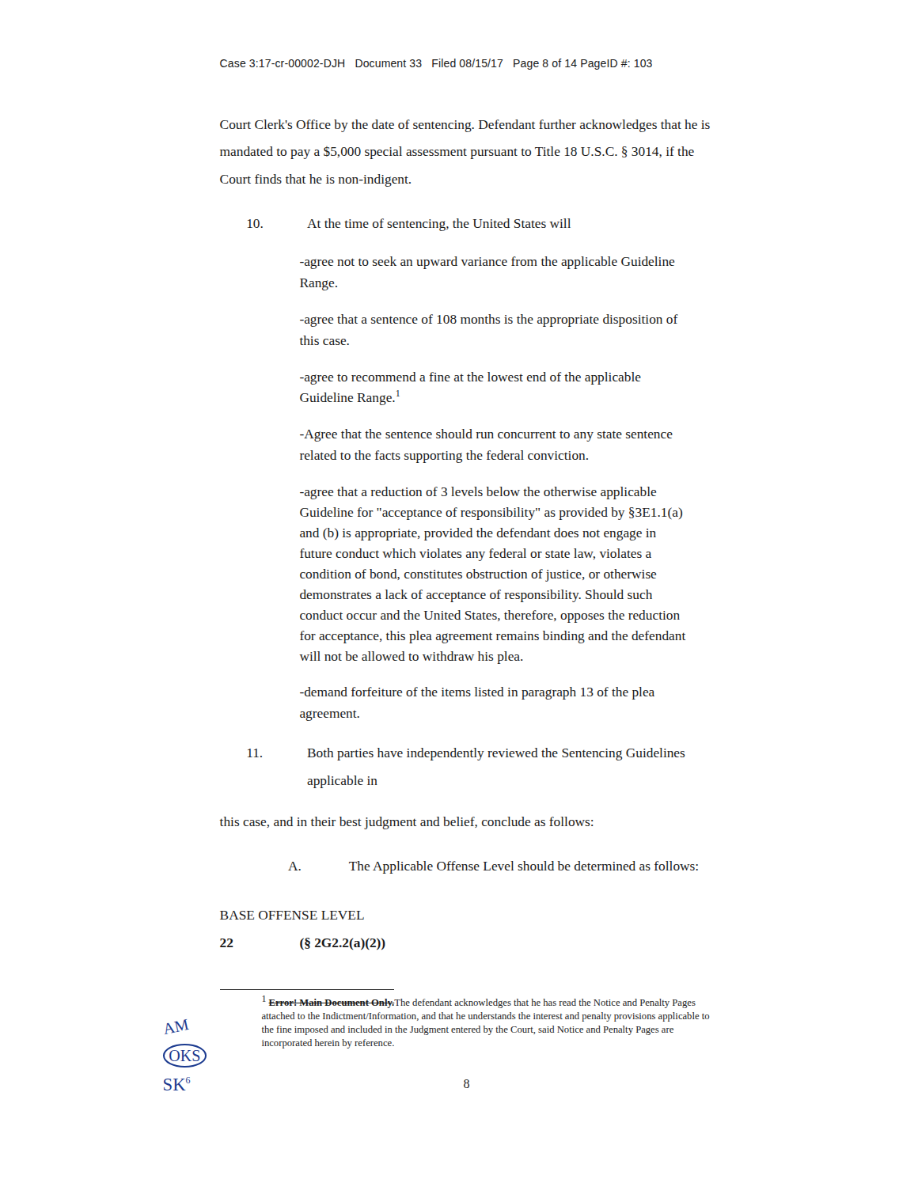Case 3:17-cr-00002-DJH Document 33 Filed 08/15/17 Page 8 of 14 PageID #: 103
Court Clerk's Office by the date of sentencing. Defendant further acknowledges that he is mandated to pay a $5,000 special assessment pursuant to Title 18 U.S.C. § 3014, if the Court finds that he is non-indigent.
10.
At the time of sentencing, the United States will
-agree not to seek an upward variance from the applicable Guideline Range.
-agree that a sentence of 108 months is the appropriate disposition of this case.
-agree to recommend a fine at the lowest end of the applicable Guideline Range.1
-Agree that the sentence should run concurrent to any state sentence related to the facts supporting the federal conviction.
-agree that a reduction of 3 levels below the otherwise applicable Guideline for "acceptance of responsibility" as provided by §3E1.1(a) and (b) is appropriate, provided the defendant does not engage in future conduct which violates any federal or state law, violates a condition of bond, constitutes obstruction of justice, or otherwise demonstrates a lack of acceptance of responsibility. Should such conduct occur and the United States, therefore, opposes the reduction for acceptance, this plea agreement remains binding and the defendant will not be allowed to withdraw his plea.
-demand forfeiture of the items listed in paragraph 13 of the plea agreement.
11.
Both parties have independently reviewed the Sentencing Guidelines applicable in
this case, and in their best judgment and belief, conclude as follows:
A.
The Applicable Offense Level should be determined as follows:
BASE OFFENSE LEVEL
22(§ 2G2.2(a)(2))
1 Error! Main Document Only. The defendant acknowledges that he has read the Notice and Penalty Pages attached to the Indictment/Information, and that he understands the interest and penalty provisions applicable to the fine imposed and included in the Judgment entered by the Court, said Notice and Penalty Pages are incorporated herein by reference.
AM OKS SK6
8